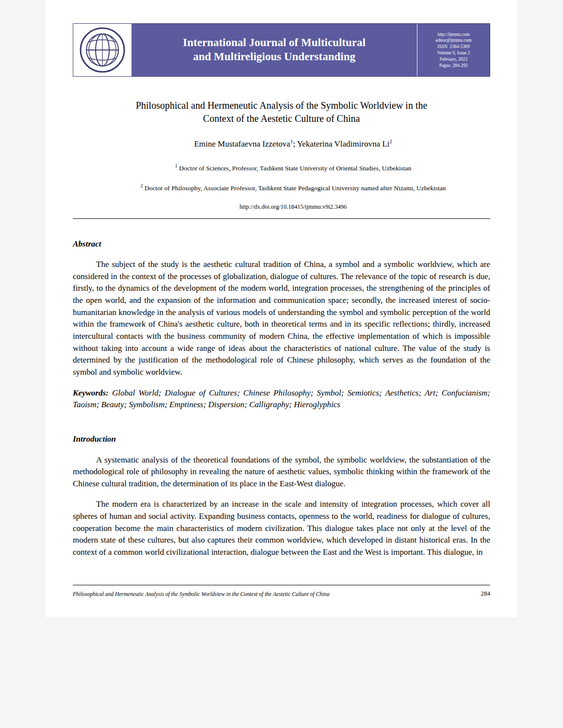International Journal of Multicultural and Multireligious Understanding
http://ijmmu.com
editor@ijmmu.com
ISSN 2364-5369
Volume 9, Issue 2
February, 2022
Pages: 284-292
Philosophical and Hermeneutic Analysis of the Symbolic Worldview in the
Context of the Aestetic Culture of China
Emine Mustafaevna Izzetova1; Yekaterina Vladimirovna Li2
1 Doctor of Sciences, Professor, Tashkent State University of Oriental Studies, Uzbekistan
2 Doctor of Philosophy, Associate Professor, Tashkent State Pedagogical University named after Nizami, Uzbekistan
http://dx.doi.org/10.18415/ijmmu.v9i2.3496
Abstract
The subject of the study is the aesthetic cultural tradition of China, a symbol and a symbolic worldview, which are considered in the context of the processes of globalization, dialogue of cultures. The relevance of the topic of research is due, firstly, to the dynamics of the development of the modern world, integration processes, the strengthening of the principles of the open world, and the expansion of the information and communication space; secondly, the increased interest of socio-humanitarian knowledge in the analysis of various models of understanding the symbol and symbolic perception of the world within the framework of China's aesthetic culture, both in theoretical terms and in its specific reflections; thirdly, increased intercultural contacts with the business community of modern China, the effective implementation of which is impossible without taking into account a wide range of ideas about the characteristics of national culture. The value of the study is determined by the justification of the methodological role of Chinese philosophy, which serves as the foundation of the symbol and symbolic worldview.
Keywords: Global World; Dialogue of Cultures; Chinese Philosophy; Symbol; Semiotics; Aesthetics; Art; Confucianism; Taoism; Beauty; Symbolism; Emptiness; Dispersion; Calligraphy; Hieroglyphics
Introduction
A systematic analysis of the theoretical foundations of the symbol, the symbolic worldview, the substantiation of the methodological role of philosophy in revealing the nature of aesthetic values, symbolic thinking within the framework of the Chinese cultural tradition, the determination of its place in the East-West dialogue.
The modern era is characterized by an increase in the scale and intensity of integration processes, which cover all spheres of human and social activity. Expanding business contacts, openness to the world, readiness for dialogue of cultures, cooperation become the main characteristics of modern civilization. This dialogue takes place not only at the level of the modern state of these cultures, but also captures their common worldview, which developed in distant historical eras. In the context of a common world civilizational interaction, dialogue between the East and the West is important. This dialogue, in
Philosophical and Hermeneutic Analysis of the Symbolic Worldview in the Context of the Aestetic Culture of China
284